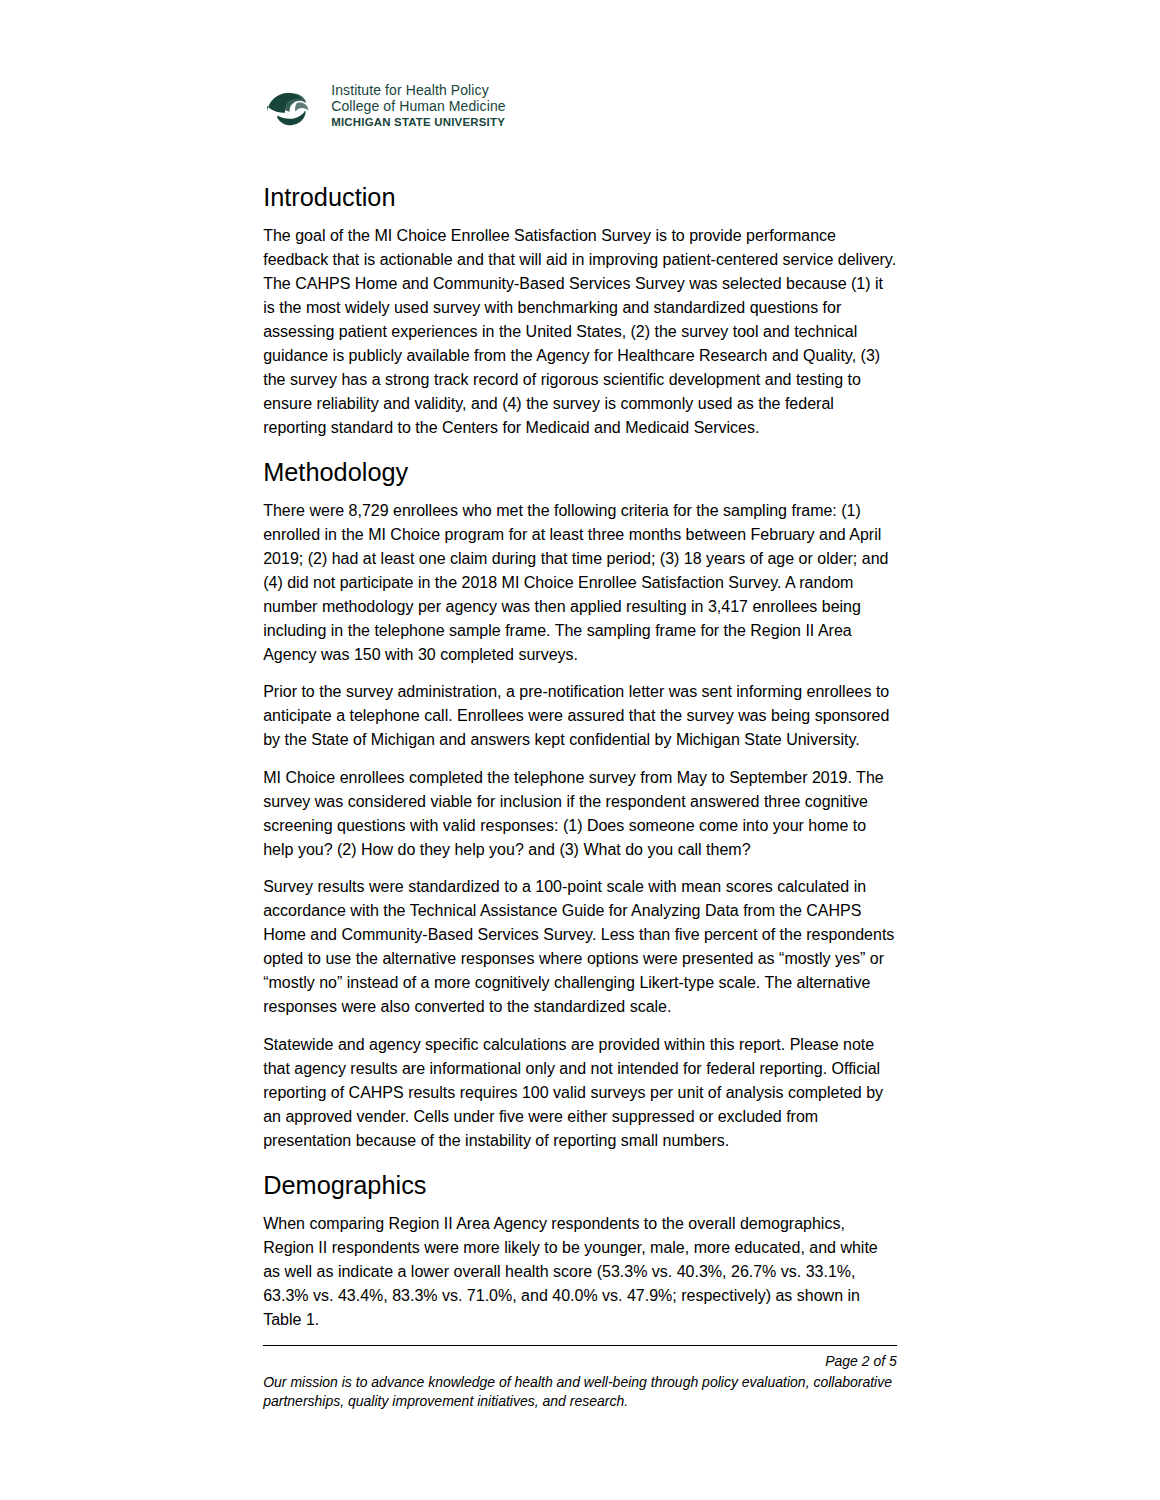Institute for Health Policy
College of Human Medicine
MICHIGAN STATE UNIVERSITY
Introduction
The goal of the MI Choice Enrollee Satisfaction Survey is to provide performance feedback that is actionable and that will aid in improving patient-centered service delivery. The CAHPS Home and Community-Based Services Survey was selected because (1) it is the most widely used survey with benchmarking and standardized questions for assessing patient experiences in the United States, (2) the survey tool and technical guidance is publicly available from the Agency for Healthcare Research and Quality, (3) the survey has a strong track record of rigorous scientific development and testing to ensure reliability and validity, and (4) the survey is commonly used as the federal reporting standard to the Centers for Medicaid and Medicaid Services.
Methodology
There were 8,729 enrollees who met the following criteria for the sampling frame: (1) enrolled in the MI Choice program for at least three months between February and April 2019; (2) had at least one claim during that time period; (3) 18 years of age or older; and (4) did not participate in the 2018 MI Choice Enrollee Satisfaction Survey. A random number methodology per agency was then applied resulting in 3,417 enrollees being including in the telephone sample frame. The sampling frame for the Region II Area Agency was 150 with 30 completed surveys.
Prior to the survey administration, a pre-notification letter was sent informing enrollees to anticipate a telephone call. Enrollees were assured that the survey was being sponsored by the State of Michigan and answers kept confidential by Michigan State University.
MI Choice enrollees completed the telephone survey from May to September 2019. The survey was considered viable for inclusion if the respondent answered three cognitive screening questions with valid responses: (1) Does someone come into your home to help you? (2) How do they help you? and (3) What do you call them?
Survey results were standardized to a 100-point scale with mean scores calculated in accordance with the Technical Assistance Guide for Analyzing Data from the CAHPS Home and Community-Based Services Survey. Less than five percent of the respondents opted to use the alternative responses where options were presented as “mostly yes” or “mostly no” instead of a more cognitively challenging Likert-type scale. The alternative responses were also converted to the standardized scale.
Statewide and agency specific calculations are provided within this report. Please note that agency results are informational only and not intended for federal reporting. Official reporting of CAHPS results requires 100 valid surveys per unit of analysis completed by an approved vender. Cells under five were either suppressed or excluded from presentation because of the instability of reporting small numbers.
Demographics
When comparing Region II Area Agency respondents to the overall demographics, Region II respondents were more likely to be younger, male, more educated, and white as well as indicate a lower overall health score (53.3% vs. 40.3%, 26.7% vs. 33.1%, 63.3% vs. 43.4%, 83.3% vs. 71.0%, and 40.0% vs. 47.9%; respectively) as shown in Table 1.
Page 2 of 5
Our mission is to advance knowledge of health and well-being through policy evaluation, collaborative partnerships, quality improvement initiatives, and research.